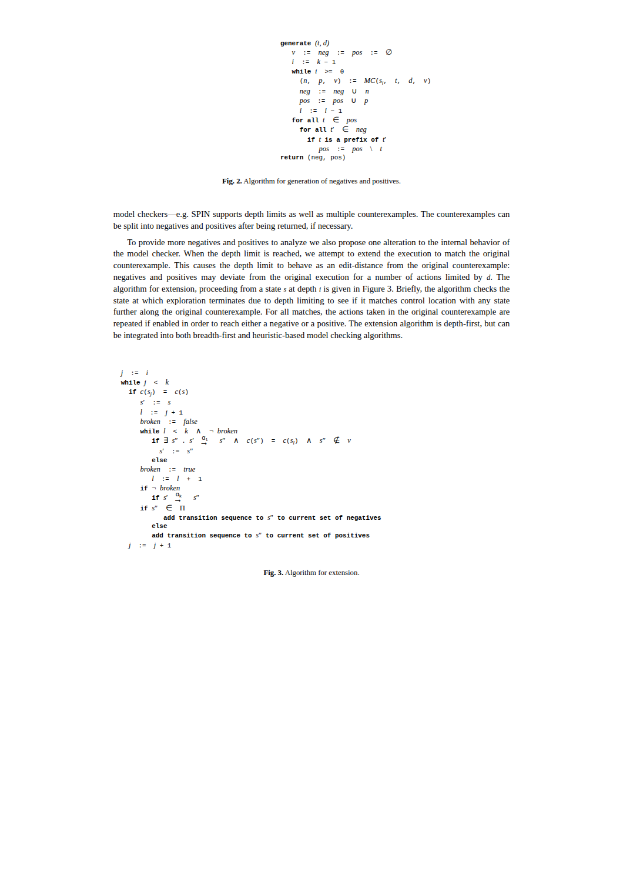generate (t, d) v := neg := pos := ∅ i := k − 1 while i >= 0 (n, p, v) := MC(si, t, d, v) neg := neg ∪ n pos := pos ∪ p i := i − 1 for all t ∈ pos for all t′ ∈ neg if t is a prefix of t′ pos := pos \ t return (neg, pos)
Fig. 2. Algorithm for generation of negatives and positives.
model checkers—e.g. SPIN supports depth limits as well as multiple counterexamples. The counterexamples can be split into negatives and positives after being returned, if necessary.
To provide more negatives and positives to analyze we also propose one alteration to the internal behavior of the model checker. When the depth limit is reached, we attempt to extend the execution to match the original counterexample. This causes the depth limit to behave as an edit-distance from the original counterexample: negatives and positives may deviate from the original execution for a number of actions limited by d. The algorithm for extension, proceeding from a state s at depth i is given in Figure 3. Briefly, the algorithm checks the state at which exploration terminates due to depth limiting to see if it matches control location with any state further along the original counterexample. For all matches, the actions taken in the original counterexample are repeated if enabled in order to reach either a negative or a positive. The extension algorithm is depth-first, but can be integrated into both breadth-first and heuristic-based model checking algorithms.
j := i while j < k if c(sj) = c(s) s′ := s l := j + 1 broken := false while l < k ∧ ¬ broken if ∃ s″ . s′ αl⟶ s″ ∧ c(s″) = c(sl) ∧ s″ ∉ v s′ := s″ else broken := true l := l + 1 if ¬ broken if s′ αk⟶ s″ if s″ ∈ Π add transition sequence to s″ to current set of negatives else add transition sequence to s″ to current set of positives j := j + 1
Fig. 3. Algorithm for extension.